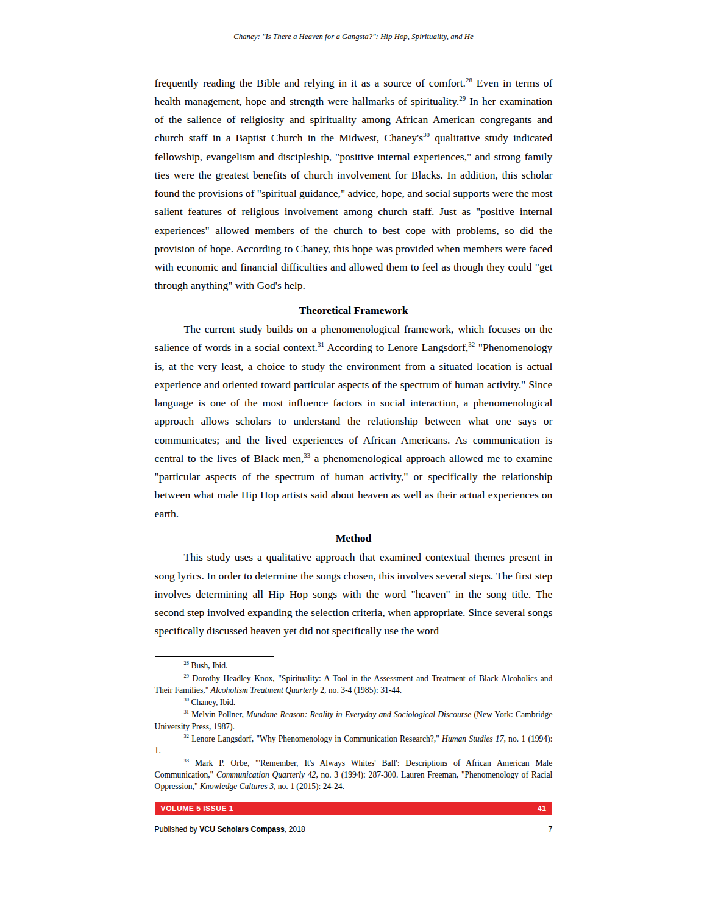Chaney: "Is There a Heaven for a Gangsta?": Hip Hop, Spirituality, and He
frequently reading the Bible and relying in it as a source of comfort.28 Even in terms of health management, hope and strength were hallmarks of spirituality.29 In her examination of the salience of religiosity and spirituality among African American congregants and church staff in a Baptist Church in the Midwest, Chaney's30 qualitative study indicated fellowship, evangelism and discipleship, "positive internal experiences," and strong family ties were the greatest benefits of church involvement for Blacks. In addition, this scholar found the provisions of "spiritual guidance," advice, hope, and social supports were the most salient features of religious involvement among church staff. Just as "positive internal experiences" allowed members of the church to best cope with problems, so did the provision of hope. According to Chaney, this hope was provided when members were faced with economic and financial difficulties and allowed them to feel as though they could "get through anything" with God's help.
Theoretical Framework
The current study builds on a phenomenological framework, which focuses on the salience of words in a social context.31 According to Lenore Langsdorf,32 "Phenomenology is, at the very least, a choice to study the environment from a situated location is actual experience and oriented toward particular aspects of the spectrum of human activity." Since language is one of the most influence factors in social interaction, a phenomenological approach allows scholars to understand the relationship between what one says or communicates; and the lived experiences of African Americans. As communication is central to the lives of Black men,33 a phenomenological approach allowed me to examine "particular aspects of the spectrum of human activity," or specifically the relationship between what male Hip Hop artists said about heaven as well as their actual experiences on earth.
Method
This study uses a qualitative approach that examined contextual themes present in song lyrics. In order to determine the songs chosen, this involves several steps. The first step involves determining all Hip Hop songs with the word "heaven" in the song title. The second step involved expanding the selection criteria, when appropriate. Since several songs specifically discussed heaven yet did not specifically use the word
28 Bush, Ibid.
29 Dorothy Headley Knox, "Spirituality: A Tool in the Assessment and Treatment of Black Alcoholics and Their Families," Alcoholism Treatment Quarterly 2, no. 3-4 (1985): 31-44.
30 Chaney, Ibid.
31 Melvin Pollner, Mundane Reason: Reality in Everyday and Sociological Discourse (New York: Cambridge University Press, 1987).
32 Lenore Langsdorf, "Why Phenomenology in Communication Research?," Human Studies 17, no. 1 (1994): 1.
33 Mark P. Orbe, "'Remember, It's Always Whites' Ball': Descriptions of African American Male Communication," Communication Quarterly 42, no. 3 (1994): 287-300. Lauren Freeman, "Phenomenology of Racial Oppression," Knowledge Cultures 3, no. 1 (2015): 24-24.
VOLUME 5 ISSUE 1 41
Published by VCU Scholars Compass, 2018 7